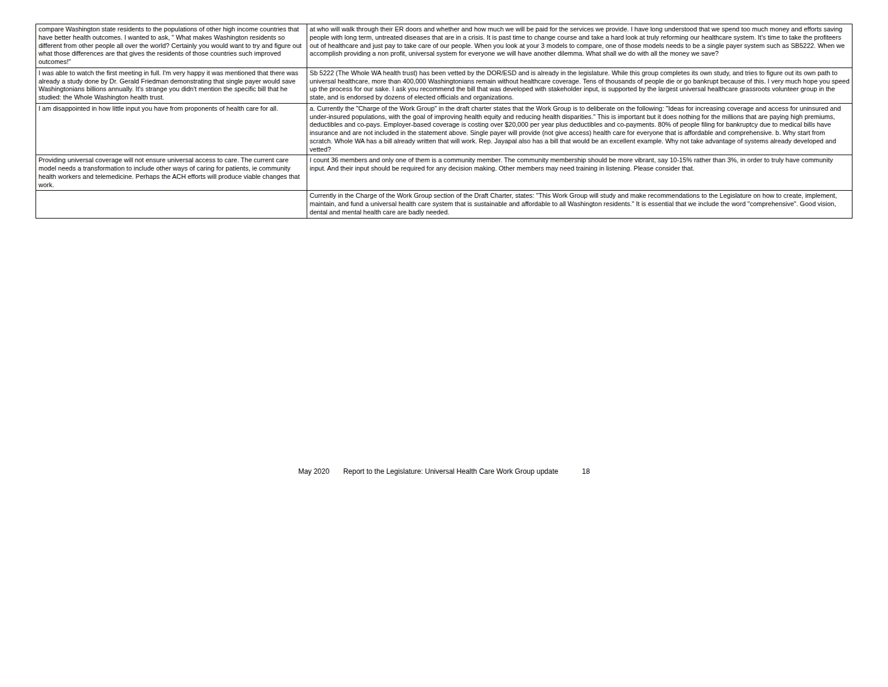| compare Washington state residents to the populations of other high income countries that have better health outcomes. I wanted to ask, " What makes Washington residents so different from other people all over the world? Certainly you would want to try and figure out what those differences are that gives the residents of those countries such improved outcomes!" | at who will walk through their ER doors and whether and how much we will be paid for the services we provide. I have long understood that we spend too much money and efforts saving people with long term, untreated diseases that are in a crisis. It is past time to change course and take a hard look at truly reforming our healthcare system. It's time to take the profiteers out of healthcare and just pay to take care of our people. When you look at your 3 models to compare, one of those models needs to be a single payer system such as SB5222. When we accomplish providing a non profit, universal system for everyone we will have another dilemma. What shall we do with all the money we save? |
| I was able to watch the first meeting in full. I'm very happy it was mentioned that there was already a study done by Dr. Gerald Friedman demonstrating that single payer would save Washingtonians billions annually. It's strange you didn't mention the specific bill that he studied: the Whole Washington health trust. | Sb 5222 (The Whole WA health trust) has been vetted by the DOR/ESD and is already in the legislature. While this group completes its own study, and tries to figure out its own path to universal healthcare, more than 400,000 Washingtonians remain without healthcare coverage. Tens of thousands of people die or go bankrupt because of this. I very much hope you speed up the process for our sake. I ask you recommend the bill that was developed with stakeholder input, is supported by the largest universal healthcare grassroots volunteer group in the state, and is endorsed by dozens of elected officials and organizations. |
| I am disappointed in how little input you have from proponents of health care for all. | a. Currently the "Charge of the Work Group" in the draft charter states that the Work Group is to deliberate on the following: "Ideas for increasing coverage and access for uninsured and under-insured populations, with the goal of improving health equity and reducing health disparities." This is important but it does nothing for the millions that are paying high premiums, deductibles and co-pays. Employer-based coverage is costing over $20,000 per year plus deductibles and co-payments. 80% of people filing for bankruptcy due to medical bills have insurance and are not included in the statement above. Single payer will provide (not give access) health care for everyone that is affordable and comprehensive. b. Why start from scratch. Whole WA has a bill already written that will work. Rep. Jayapal also has a bill that would be an excellent example. Why not take advantage of systems already developed and vetted? |
| Providing universal coverage will not ensure universal access to care. The current care model needs a transformation to include other ways of caring for patients, ie community health workers and telemedicine. Perhaps the ACH efforts will produce viable changes that work. | I count 36 members and only one of them is a community member. The community membership should be more vibrant, say 10-15% rather than 3%, in order to truly have community input. And their input should be required for any decision making. Other members may need training in listening. Please consider that. |
| | Currently in the Charge of the Work Group section of the Draft Charter, states: "This Work Group will study and make recommendations to the Legislature on how to create, implement, maintain, and fund a universal health care system that is sustainable and affordable to all Washington residents." It is essential that we include the word "comprehensive". Good vision, dental and mental health care are badly needed. |
May 2020 Report to the Legislature: Universal Health Care Work Group update18